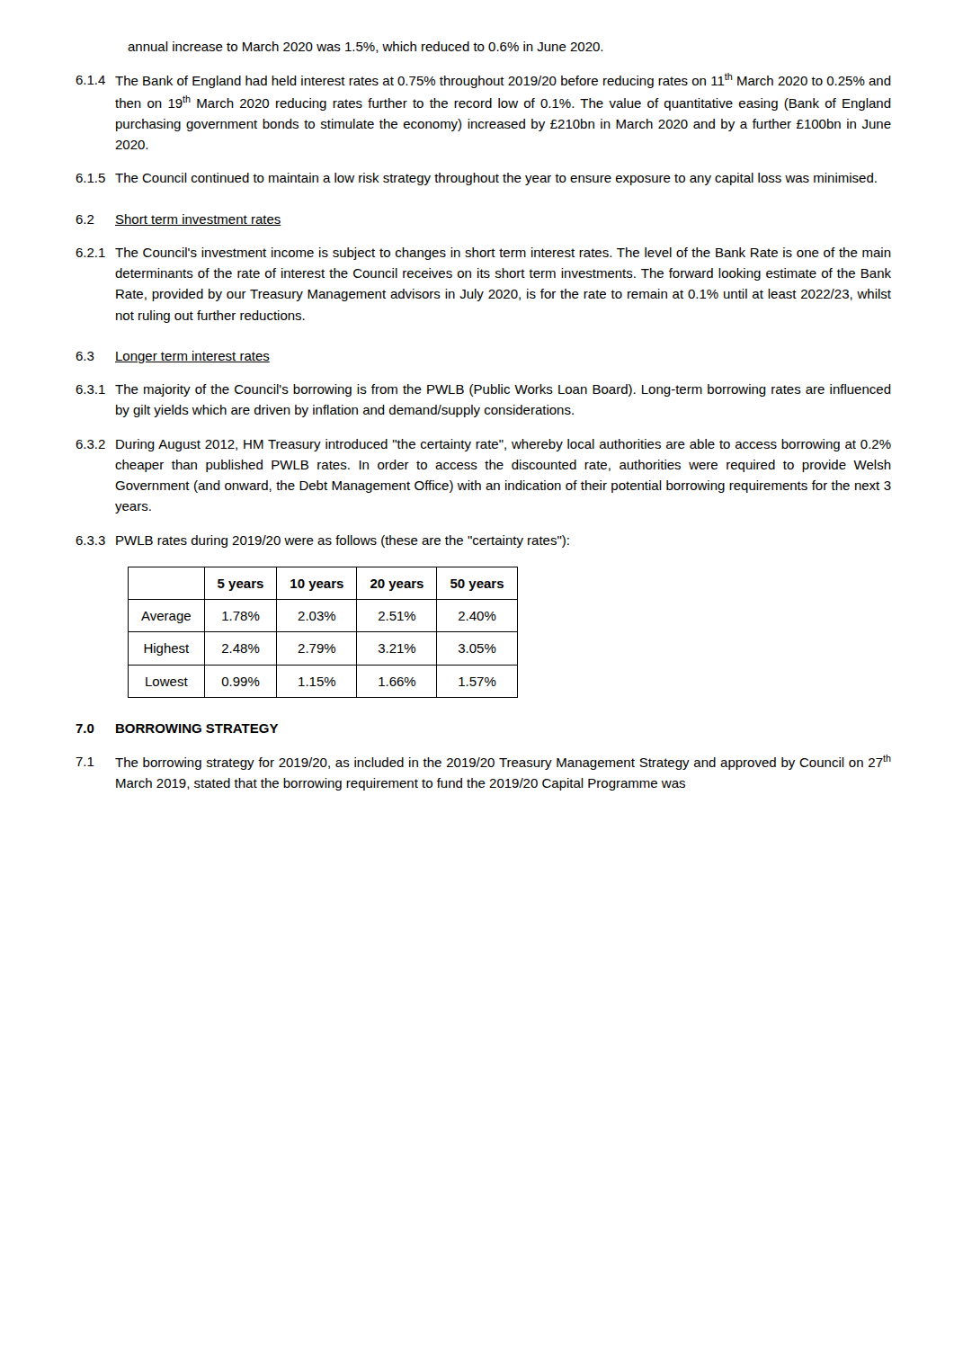annual increase to March 2020 was 1.5%, which reduced to 0.6% in June 2020.
6.1.4
The Bank of England had held interest rates at 0.75% throughout 2019/20 before reducing rates on 11th March 2020 to 0.25% and then on 19th March 2020 reducing rates further to the record low of 0.1%. The value of quantitative easing (Bank of England purchasing government bonds to stimulate the economy) increased by £210bn in March 2020 and by a further £100bn in June 2020.
6.1.5
The Council continued to maintain a low risk strategy throughout the year to ensure exposure to any capital loss was minimised.
6.2
Short term investment rates
6.2.1
The Council's investment income is subject to changes in short term interest rates. The level of the Bank Rate is one of the main determinants of the rate of interest the Council receives on its short term investments. The forward looking estimate of the Bank Rate, provided by our Treasury Management advisors in July 2020, is for the rate to remain at 0.1% until at least 2022/23, whilst not ruling out further reductions.
6.3
Longer term interest rates
6.3.1
The majority of the Council's borrowing is from the PWLB (Public Works Loan Board). Long-term borrowing rates are influenced by gilt yields which are driven by inflation and demand/supply considerations.
6.3.2
During August 2012, HM Treasury introduced "the certainty rate", whereby local authorities are able to access borrowing at 0.2% cheaper than published PWLB rates. In order to access the discounted rate, authorities were required to provide Welsh Government (and onward, the Debt Management Office) with an indication of their potential borrowing requirements for the next 3 years.
6.3.3
PWLB rates during 2019/20 were as follows (these are the "certainty rates"):
| | 5 years | 10 years | 20 years | 50 years |
| Average | 1.78% | 2.03% | 2.51% | 2.40% |
| Highest | 2.48% | 2.79% | 3.21% | 3.05% |
| Lowest | 0.99% | 1.15% | 1.66% | 1.57% |
7.0
BORROWING STRATEGY
7.1
The borrowing strategy for 2019/20, as included in the 2019/20 Treasury Management Strategy and approved by Council on 27th March 2019, stated that the borrowing requirement to fund the 2019/20 Capital Programme was